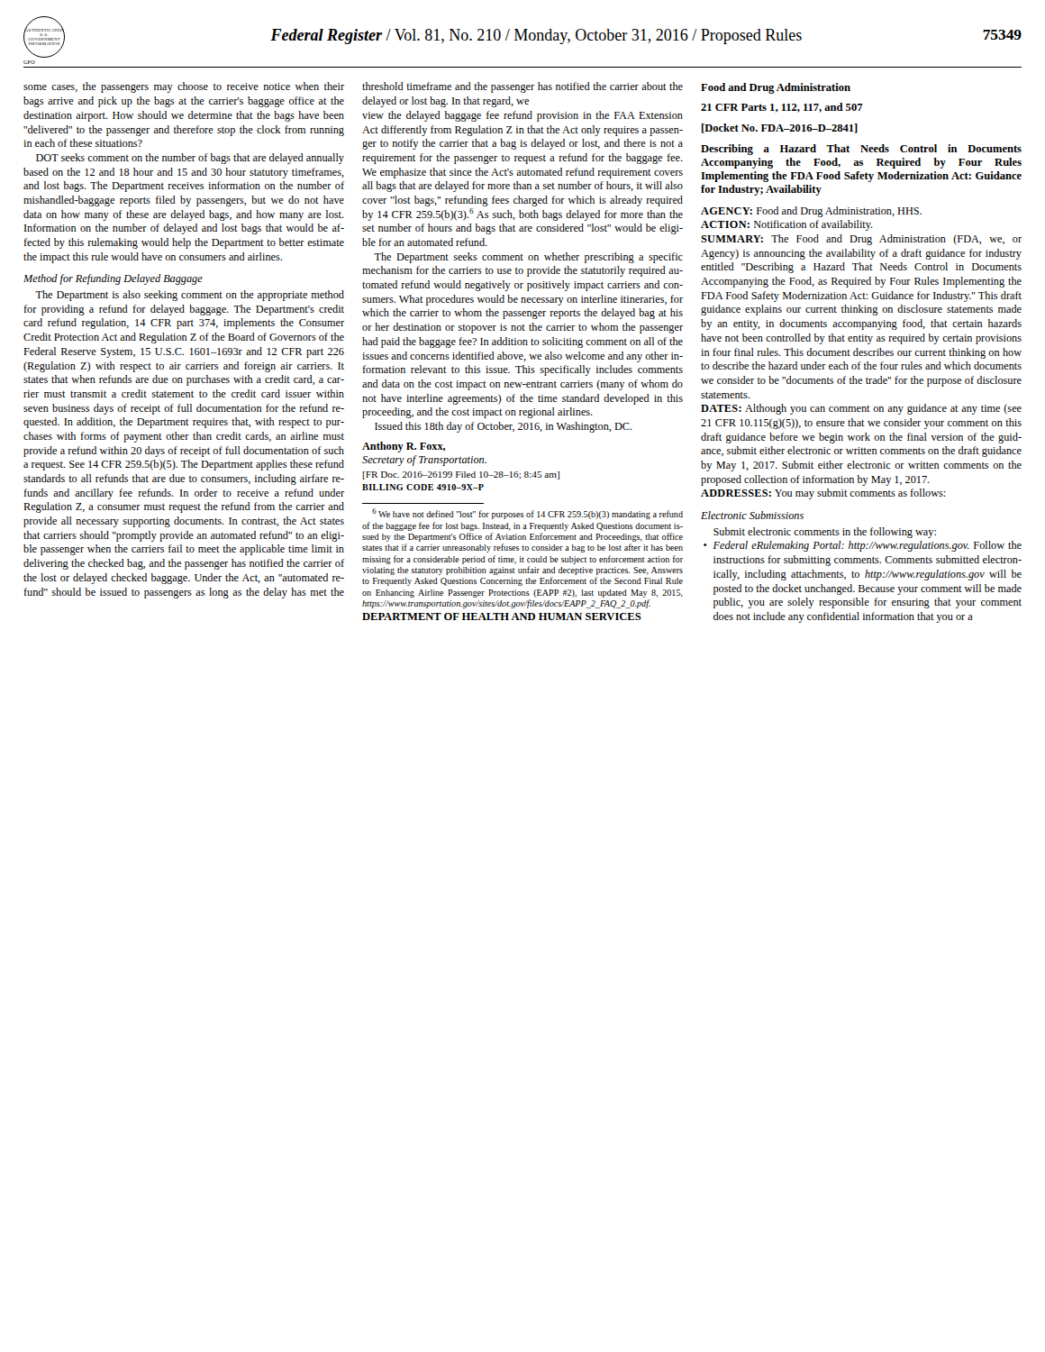AUTHENTICATED
U.S. GOVERNMENT
INFORMATION
GPO
Federal Register / Vol. 81, No. 210 / Monday, October 31, 2016 / Proposed Rules
75349
some cases, the passengers may choose to receive notice when their bags arrive and pick up the bags at the carrier's baggage office at the destination airport. How should we determine that the bags have been ''delivered'' to the passenger and therefore stop the clock from running in each of these situations?
DOT seeks comment on the number of bags that are delayed annually based on the 12 and 18 hour and 15 and 30 hour statutory timeframes, and lost bags. The Department receives information on the number of mishandled-baggage reports filed by passengers, but we do not have data on how many of these are delayed bags, and how many are lost. Information on the number of delayed and lost bags that would be affected by this rulemaking would help the Department to better estimate the impact this rule would have on consumers and airlines.
Method for Refunding Delayed Baggage
The Department is also seeking comment on the appropriate method for providing a refund for delayed baggage. The Department's credit card refund regulation, 14 CFR part 374, implements the Consumer Credit Protection Act and Regulation Z of the Board of Governors of the Federal Reserve System, 15 U.S.C. 1601–1693r and 12 CFR part 226 (Regulation Z) with respect to air carriers and foreign air carriers. It states that when refunds are due on purchases with a credit card, a carrier must transmit a credit statement to the credit card issuer within seven business days of receipt of full documentation for the refund requested. In addition, the Department requires that, with respect to purchases with forms of payment other than credit cards, an airline must provide a refund within 20 days of receipt of full documentation of such a request. See 14 CFR 259.5(b)(5). The Department applies these refund standards to all refunds that are due to consumers, including airfare refunds and ancillary fee refunds. In order to receive a refund under Regulation Z, a consumer must request the refund from the carrier and provide all necessary supporting documents. In contrast, the Act states that carriers should ''promptly provide an automated refund'' to an eligible passenger when the carriers fail to meet the applicable time limit in delivering the checked bag, and the passenger has notified the carrier of the lost or delayed checked baggage. Under the Act, an ''automated refund'' should be issued to passengers as long as the delay has met the threshold timeframe and the passenger has notified the carrier about the delayed or lost bag. In that regard, we
view the delayed baggage fee refund provision in the FAA Extension Act differently from Regulation Z in that the Act only requires a passenger to notify the carrier that a bag is delayed or lost, and there is not a requirement for the passenger to request a refund for the baggage fee. We emphasize that since the Act's automated refund requirement covers all bags that are delayed for more than a set number of hours, it will also cover ''lost bags,'' refunding fees charged for which is already required by 14 CFR 259.5(b)(3).6 As such, both bags delayed for more than the set number of hours and bags that are considered ''lost'' would be eligible for an automated refund.
The Department seeks comment on whether prescribing a specific mechanism for the carriers to use to provide the statutorily required automated refund would negatively or positively impact carriers and consumers. What procedures would be necessary on interline itineraries, for which the carrier to whom the passenger reports the delayed bag at his or her destination or stopover is not the carrier to whom the passenger had paid the baggage fee? In addition to soliciting comment on all of the issues and concerns identified above, we also welcome and any other information relevant to this issue. This specifically includes comments and data on the cost impact on new-entrant carriers (many of whom do not have interline agreements) of the time standard developed in this proceeding, and the cost impact on regional airlines.
Issued this 18th day of October, 2016, in Washington, DC.
Anthony R. Foxx,
Secretary of Transportation.
[FR Doc. 2016–26199 Filed 10–28–16; 8:45 am]
BILLING CODE 4910–9X–P
6 We have not defined ''lost'' for purposes of 14 CFR 259.5(b)(3) mandating a refund of the baggage fee for lost bags. Instead, in a Frequently Asked Questions document issued by the Department's Office of Aviation Enforcement and Proceedings, that office states that if a carrier unreasonably refuses to consider a bag to be lost after it has been missing for a considerable period of time, it could be subject to enforcement action for violating the statutory prohibition against unfair and deceptive practices. See, Answers to Frequently Asked Questions Concerning the Enforcement of the Second Final Rule on Enhancing Airline Passenger Protections (EAPP #2), last updated May 8, 2015, https://www.transportation.gov/sites/dot.gov/files/docs/EAPP_2_FAQ_2_0.pdf.
DEPARTMENT OF HEALTH AND HUMAN SERVICES
Food and Drug Administration
21 CFR Parts 1, 112, 117, and 507
[Docket No. FDA–2016–D–2841]
Describing a Hazard That Needs Control in Documents Accompanying the Food, as Required by Four Rules Implementing the FDA Food Safety Modernization Act: Guidance for Industry; Availability
AGENCY: Food and Drug Administration, HHS.
ACTION: Notification of availability.
SUMMARY: The Food and Drug Administration (FDA, we, or Agency) is announcing the availability of a draft guidance for industry entitled ''Describing a Hazard That Needs Control in Documents Accompanying the Food, as Required by Four Rules Implementing the FDA Food Safety Modernization Act: Guidance for Industry.'' This draft guidance explains our current thinking on disclosure statements made by an entity, in documents accompanying food, that certain hazards have not been controlled by that entity as required by certain provisions in four final rules. This document describes our current thinking on how to describe the hazard under each of the four rules and which documents we consider to be ''documents of the trade'' for the purpose of disclosure statements.
DATES: Although you can comment on any guidance at any time (see 21 CFR 10.115(g)(5)), to ensure that we consider your comment on this draft guidance before we begin work on the final version of the guidance, submit either electronic or written comments on the draft guidance by May 1, 2017. Submit either electronic or written comments on the proposed collection of information by May 1, 2017.
ADDRESSES: You may submit comments as follows:
Electronic Submissions
Submit electronic comments in the following way:
Federal eRulemaking Portal: http://www.regulations.gov. Follow the instructions for submitting comments. Comments submitted electronically, including attachments, to http://www.regulations.gov will be posted to the docket unchanged. Because your comment will be made public, you are solely responsible for ensuring that your comment does not include any confidential information that you or a